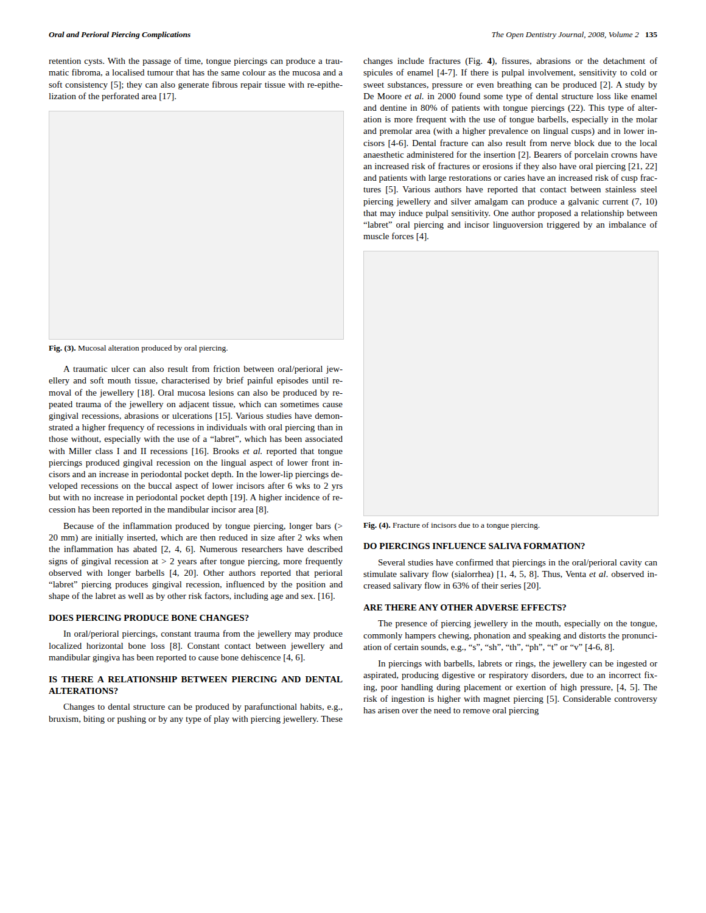Oral and Perioral Piercing Complications
The Open Dentistry Journal, 2008, Volume 2135
retention cysts. With the passage of time, tongue piercings can produce a traumatic fibroma, a localised tumour that has the same colour as the mucosa and a soft consistency [5]; they can also generate fibrous repair tissue with re-epithelization of the perforated area [17].
Fig. (3). Mucosal alteration produced by oral piercing.
A traumatic ulcer can also result from friction between oral/perioral jewellery and soft mouth tissue, characterised by brief painful episodes until removal of the jewellery [18]. Oral mucosa lesions can also be produced by repeated trauma of the jewellery on adjacent tissue, which can sometimes cause gingival recessions, abrasions or ulcerations [15]. Various studies have demonstrated a higher frequency of recessions in individuals with oral piercing than in those without, especially with the use of a “labret”, which has been associated with Miller class I and II recessions [16]. Brooks et al. reported that tongue piercings produced gingival recession on the lingual aspect of lower front incisors and an increase in periodontal pocket depth. In the lower-lip piercings developed recessions on the buccal aspect of lower incisors after 6 wks to 2 yrs but with no increase in periodontal pocket depth [19]. A higher incidence of recession has been reported in the mandibular incisor area [8].
Because of the inflammation produced by tongue piercing, longer bars (> 20 mm) are initially inserted, which are then reduced in size after 2 wks when the inflammation has abated [2, 4, 6]. Numerous researchers have described signs of gingival recession at > 2 years after tongue piercing, more frequently observed with longer barbells [4, 20]. Other authors reported that perioral “labret” piercing produces gingival recession, influenced by the position and shape of the labret as well as by other risk factors, including age and sex. [16].
Does Piercing Produce Bone Changes?
In oral/perioral piercings, constant trauma from the jewellery may produce localized horizontal bone loss [8]. Constant contact between jewellery and mandibular gingiva has been reported to cause bone dehiscence [4, 6].
Is There a Relationship Between Piercing and Dental Alterations?
Changes to dental structure can be produced by parafunctional habits, e.g., bruxism, biting or pushing or by any type of play with piercing jewellery. These changes include fractures (Fig. 4), fissures, abrasions or the detachment of spicules of enamel [4-7]. If there is pulpal involvement, sensitivity to cold or sweet substances, pressure or even breathing can be produced [2]. A study by De Moore et al. in 2000 found some type of dental structure loss like enamel and dentine in 80% of patients with tongue piercings (22). This type of alteration is more frequent with the use of tongue barbells, especially in the molar and premolar area (with a higher prevalence on lingual cusps) and in lower incisors [4-6]. Dental fracture can also result from nerve block due to the local anaesthetic administered for the insertion [2]. Bearers of porcelain crowns have an increased risk of fractures or erosions if they also have oral piercing [21, 22] and patients with large restorations or caries have an increased risk of cusp fractures [5]. Various authors have reported that contact between stainless steel piercing jewellery and silver amalgam can produce a galvanic current (7, 10) that may induce pulpal sensitivity. One author proposed a relationship between “labret” oral piercing and incisor linguoversion triggered by an imbalance of muscle forces [4].
Fig. (4). Fracture of incisors due to a tongue piercing.
Do Piercings Influence Saliva Formation?
Several studies have confirmed that piercings in the oral/perioral cavity can stimulate salivary flow (sialorrhea) [1, 4, 5, 8]. Thus, Venta et al. observed increased salivary flow in 63% of their series [20].
Are There Any Other Adverse Effects?
The presence of piercing jewellery in the mouth, especially on the tongue, commonly hampers chewing, phonation and speaking and distorts the pronunciation of certain sounds, e.g., “s”, “sh”, “th”, “ph”, “t” or “v” [4-6, 8].
In piercings with barbells, labrets or rings, the jewellery can be ingested or aspirated, producing digestive or respiratory disorders, due to an incorrect fixing, poor handling during placement or exertion of high pressure, [4, 5]. The risk of ingestion is higher with magnet piercing [5]. Considerable controversy has arisen over the need to remove oral piercing